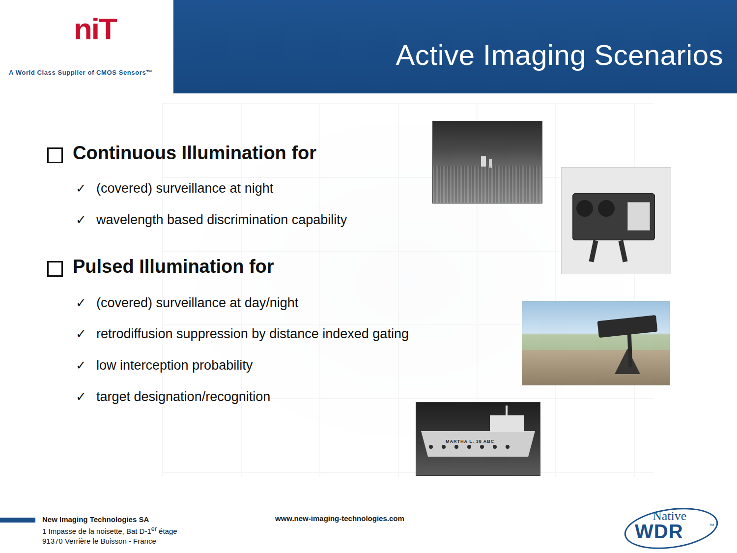Active Imaging Scenarios
ni T
A World Class Supplier of CMOS Sensors™
Continuous Illumination for
✓(covered) surveillance at night
✓wavelength based discrimination capability
Pulsed Illumination for
✓(covered) surveillance at day/night
✓retrodiffusion suppression by distance indexed gating
✓low interception probability
✓target designation/recognition
MARTHA L. 38 ABC
New Imaging Technologies SA
1 Impasse de la noisette, Bat D-1er étage
91370 Verrière le Buisson - France
www.new-imaging-technologies.com
Native
WDR
™